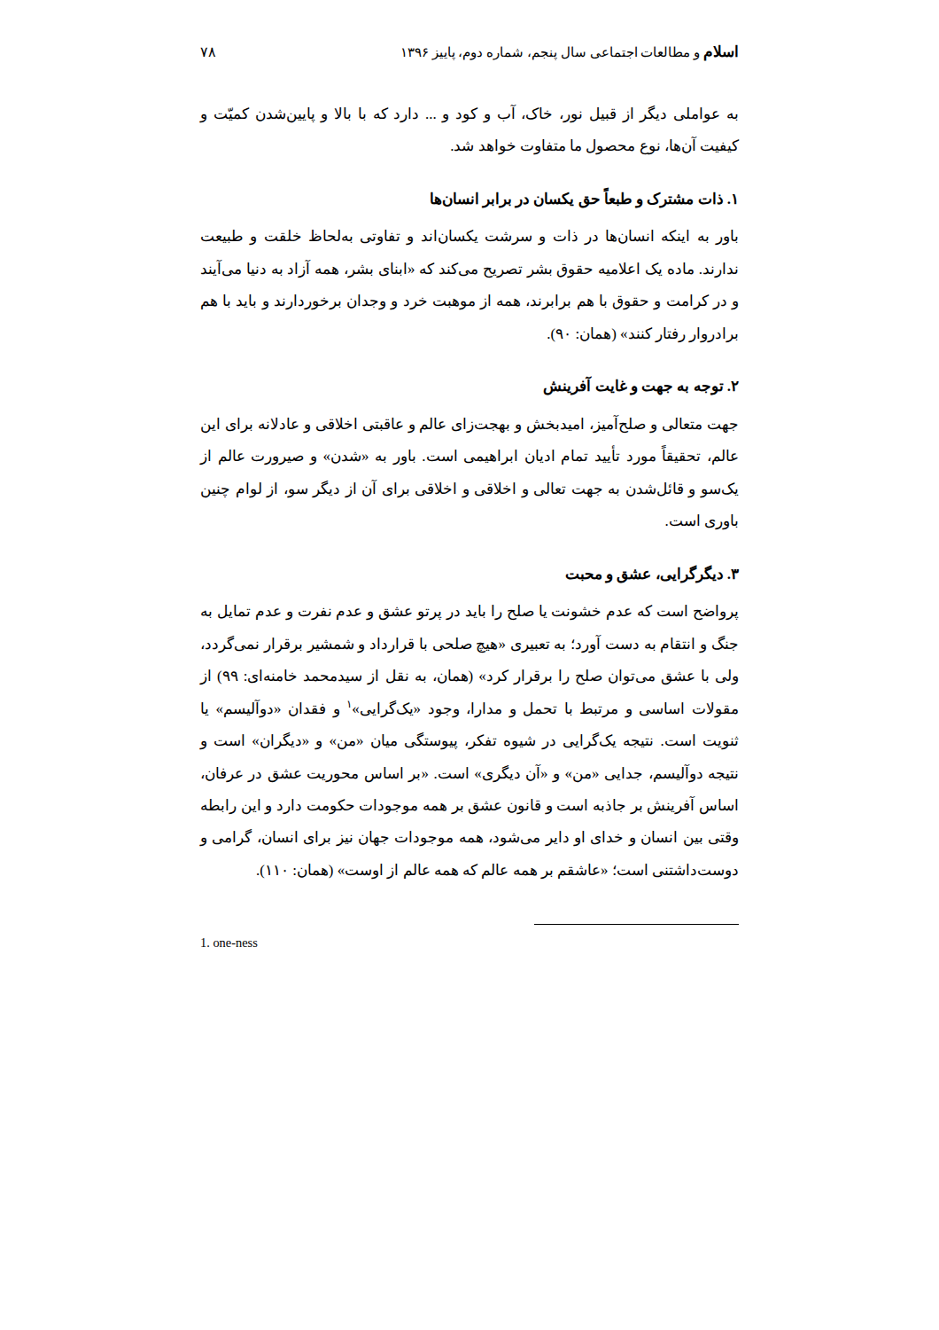اسلام و مطالعات اجتماعی سال پنجم، شماره دوم، پاییز ۱۳۹۶
۷۸
به عواملی دیگر از قبیل نور، خاک، آب و کود و ... دارد که با بالا و پایین‌شدن کمیّت و کیفیت آن‌ها، نوع محصول ما متفاوت خواهد شد.
۱. ذات مشترک و طبعاً حق یکسان در برابر انسان‌ها
باور به اینکه انسان‌ها در ذات و سرشت یکسان‌اند و تفاوتی به‌لحاظ خلقت و طبیعت ندارند. ماده یک اعلامیه حقوق بشر تصریح می‌کند که «ابنای بشر، همه آزاد به دنیا می‌آیند و در کرامت و حقوق با هم برابرند، همه از موهبت خرد و وجدان برخوردارند و باید با هم برادروار رفتار کنند» (همان: ۹۰).
۲. توجه به جهت و غایت آفرینش
جهت متعالی و صلح‌آمیز، امیدبخش و بهجت‌زای عالم و عاقبتی اخلاقی و عادلانه برای این عالم، تحقیقاً مورد تأیید تمام ادیان ابراهیمی است. باور به «شدن» و صیرورت عالم از یک‌سو و قائل‌شدن به جهت تعالی و اخلاقی و اخلاقی برای آن از دیگر سو، از لوام چنین باوری است.
۳. دیگرگرایی، عشق و محبت
پرواضح است که عدم خشونت یا صلح را باید در پرتو عشق و عدم نفرت و عدم تمایل به جنگ و انتقام به دست آورد؛ به تعبیری «هیچ صلحی با قرارداد و شمشیر برقرار نمی‌گردد، ولی با عشق می‌توان صلح را برقرار کرد» (همان، به نقل از سیدمحمد خامنه‌ای: ۹۹) از مقولات اساسی و مرتبط با تحمل و مدارا، وجود «یک‌گرایی»۱ و فقدان «دوآلیسم» یا ثنویت است. نتیجه یک‌گرایی در شیوه تفکر، پیوستگی میان «من» و «دیگران» است و نتیجه دوآلیسم، جدایی «من» و «آن دیگری» است. «بر اساس محوریت عشق در عرفان، اساس آفرینش بر جاذبه است و قانون عشق بر همه موجودات حکومت دارد و این رابطه وقتی بین انسان و خدای او دایر می‌شود، همه موجودات جهان نیز برای انسان، گرامی و دوست‌داشتنی است؛ «عاشقم بر همه عالم که همه عالم از اوست» (همان: ۱۱۰).
1. one-ness